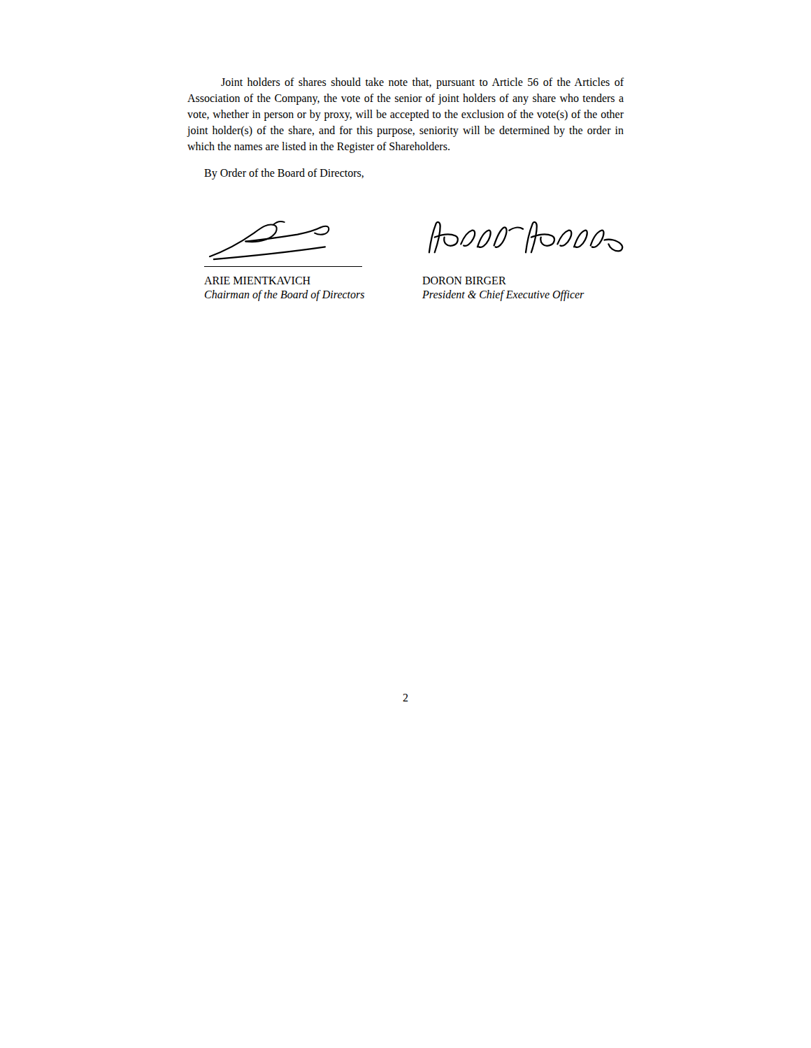Joint holders of shares should take note that, pursuant to Article 56 of the Articles of Association of the Company, the vote of the senior of joint holders of any share who tenders a vote, whether in person or by proxy, will be accepted to the exclusion of the vote(s) of the other joint holder(s) of the share, and for this purpose, seniority will be determined by the order in which the names are listed in the Register of Shareholders.
By Order of the Board of Directors,
| ARIE MIENTKAVICH Chairman of the Board of Directors | DORON BIRGER President & Chief Executive Officer |
2